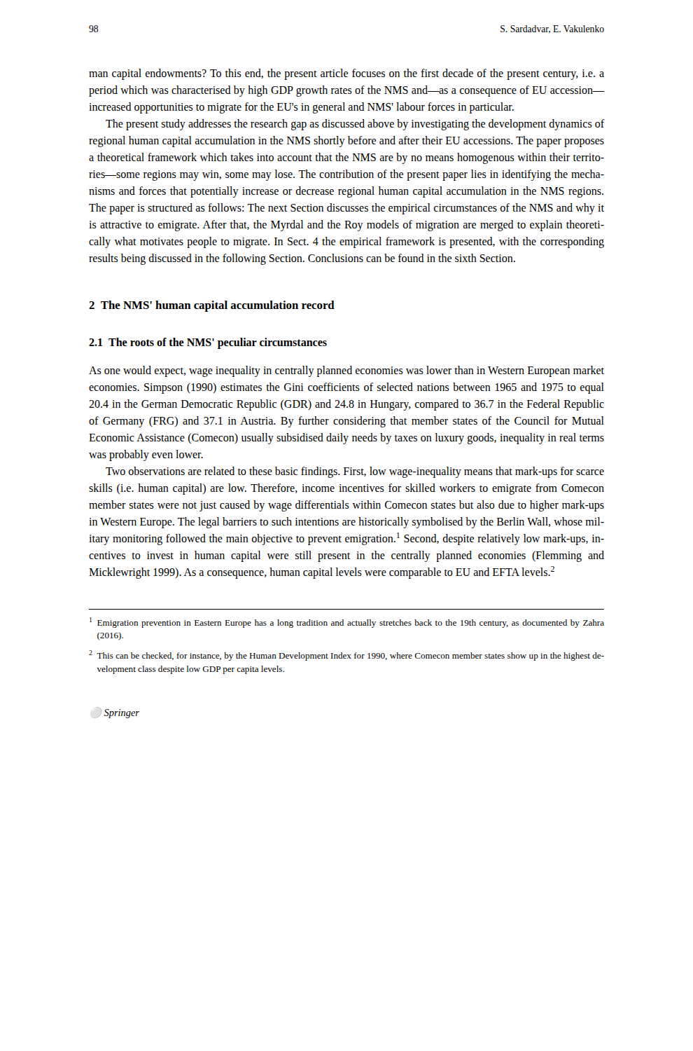98 S. Sardadvar, E. Vakulenko
man capital endowments? To this end, the present article focuses on the first decade of the present century, i.e. a period which was characterised by high GDP growth rates of the NMS and—as a consequence of EU accession—increased opportunities to migrate for the EU's in general and NMS' labour forces in particular.
The present study addresses the research gap as discussed above by investigating the development dynamics of regional human capital accumulation in the NMS shortly before and after their EU accessions. The paper proposes a theoretical framework which takes into account that the NMS are by no means homogenous within their territories—some regions may win, some may lose. The contribution of the present paper lies in identifying the mechanisms and forces that potentially increase or decrease regional human capital accumulation in the NMS regions. The paper is structured as follows: The next Section discusses the empirical circumstances of the NMS and why it is attractive to emigrate. After that, the Myrdal and the Roy models of migration are merged to explain theoretically what motivates people to migrate. In Sect. 4 the empirical framework is presented, with the corresponding results being discussed in the following Section. Conclusions can be found in the sixth Section.
2 The NMS' human capital accumulation record
2.1 The roots of the NMS' peculiar circumstances
As one would expect, wage inequality in centrally planned economies was lower than in Western European market economies. Simpson (1990) estimates the Gini coefficients of selected nations between 1965 and 1975 to equal 20.4 in the German Democratic Republic (GDR) and 24.8 in Hungary, compared to 36.7 in the Federal Republic of Germany (FRG) and 37.1 in Austria. By further considering that member states of the Council for Mutual Economic Assistance (Comecon) usually subsidised daily needs by taxes on luxury goods, inequality in real terms was probably even lower.
Two observations are related to these basic findings. First, low wage-inequality means that mark-ups for scarce skills (i.e. human capital) are low. Therefore, income incentives for skilled workers to emigrate from Comecon member states were not just caused by wage differentials within Comecon states but also due to higher mark-ups in Western Europe. The legal barriers to such intentions are historically symbolised by the Berlin Wall, whose military monitoring followed the main objective to prevent emigration.1 Second, despite relatively low mark-ups, incentives to invest in human capital were still present in the centrally planned economies (Flemming and Micklewright 1999). As a consequence, human capital levels were comparable to EU and EFTA levels.2
1 Emigration prevention in Eastern Europe has a long tradition and actually stretches back to the 19th century, as documented by Zahra (2016).
2 This can be checked, for instance, by the Human Development Index for 1990, where Comecon member states show up in the highest development class despite low GDP per capita levels.
⚪ Springer